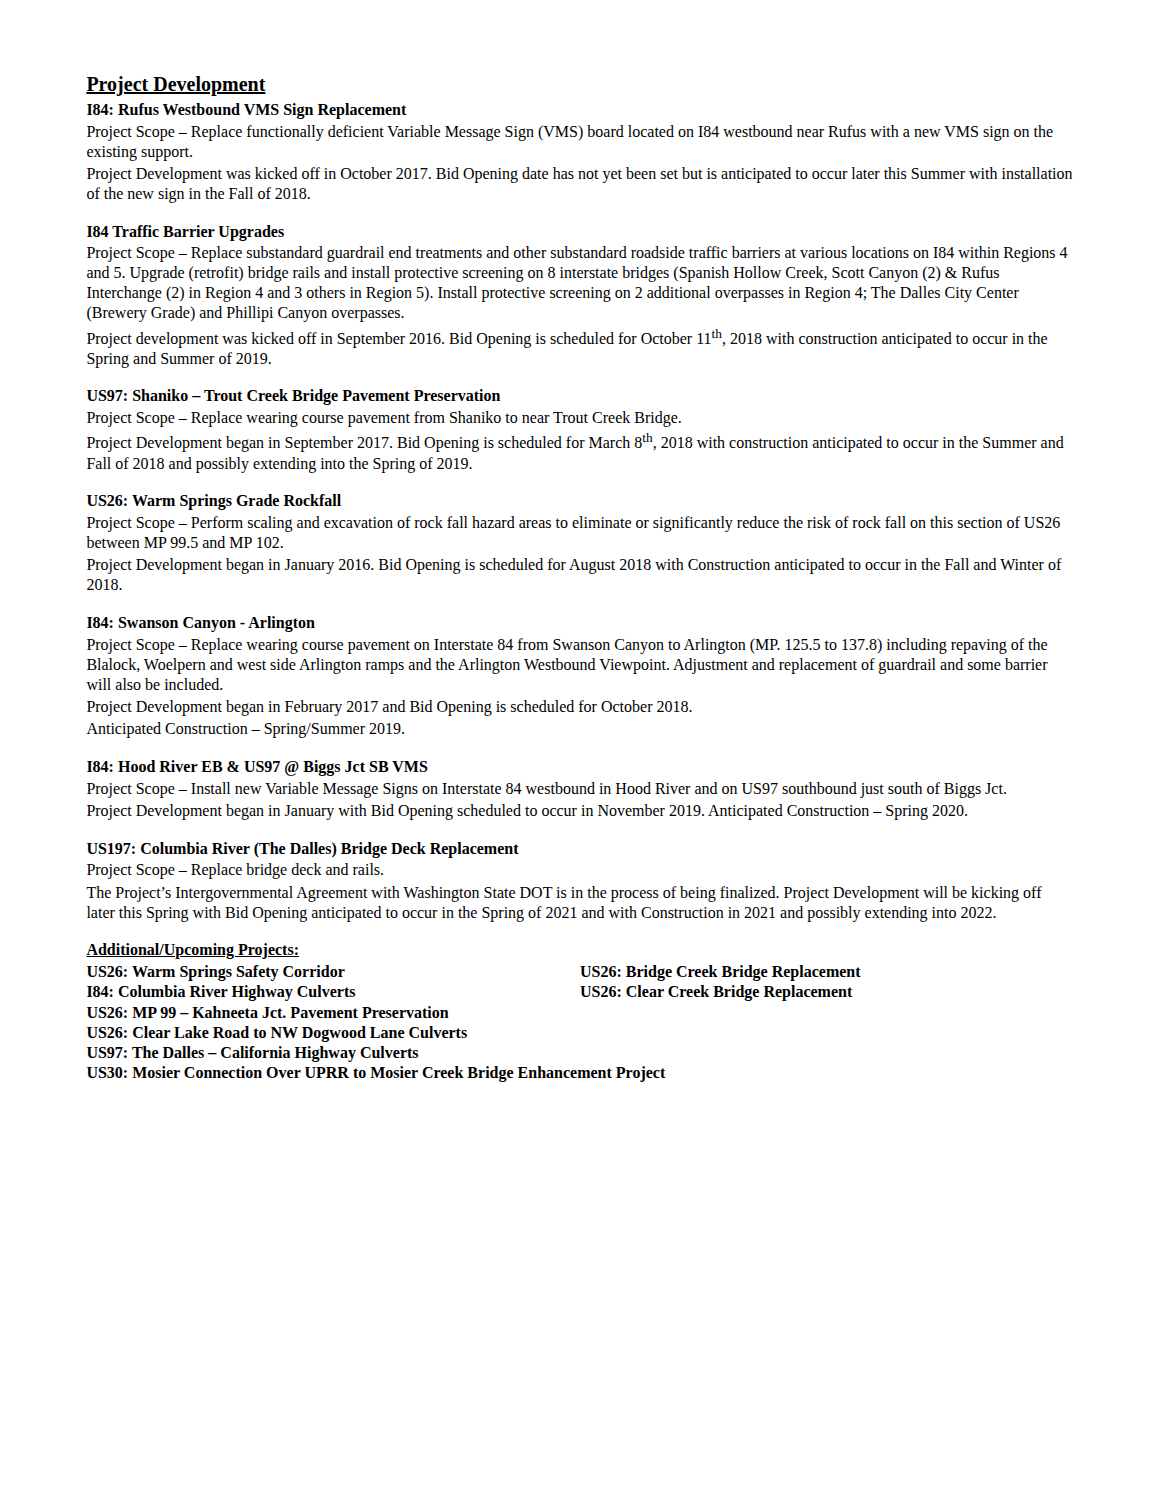Project Development
I84: Rufus Westbound VMS Sign Replacement
Project Scope – Replace functionally deficient Variable Message Sign (VMS) board located on I84 westbound near Rufus with a new VMS sign on the existing support.
Project Development was kicked off in October 2017. Bid Opening date has not yet been set but is anticipated to occur later this Summer with installation of the new sign in the Fall of 2018.
I84 Traffic Barrier Upgrades
Project Scope – Replace substandard guardrail end treatments and other substandard roadside traffic barriers at various locations on I84 within Regions 4 and 5. Upgrade (retrofit) bridge rails and install protective screening on 8 interstate bridges (Spanish Hollow Creek, Scott Canyon (2) & Rufus Interchange (2) in Region 4 and 3 others in Region 5). Install protective screening on 2 additional overpasses in Region 4; The Dalles City Center (Brewery Grade) and Phillipi Canyon overpasses.
Project development was kicked off in September 2016. Bid Opening is scheduled for October 11th, 2018 with construction anticipated to occur in the Spring and Summer of 2019.
US97: Shaniko – Trout Creek Bridge Pavement Preservation
Project Scope – Replace wearing course pavement from Shaniko to near Trout Creek Bridge.
Project Development began in September 2017. Bid Opening is scheduled for March 8th, 2018 with construction anticipated to occur in the Summer and Fall of 2018 and possibly extending into the Spring of 2019.
US26: Warm Springs Grade Rockfall
Project Scope – Perform scaling and excavation of rock fall hazard areas to eliminate or significantly reduce the risk of rock fall on this section of US26 between MP 99.5 and MP 102.
Project Development began in January 2016. Bid Opening is scheduled for August 2018 with Construction anticipated to occur in the Fall and Winter of 2018.
I84: Swanson Canyon - Arlington
Project Scope – Replace wearing course pavement on Interstate 84 from Swanson Canyon to Arlington (MP. 125.5 to 137.8) including repaving of the Blalock, Woelpern and west side Arlington ramps and the Arlington Westbound Viewpoint. Adjustment and replacement of guardrail and some barrier will also be included.
Project Development began in February 2017 and Bid Opening is scheduled for October 2018.
Anticipated Construction – Spring/Summer 2019.
I84: Hood River EB & US97 @ Biggs Jct SB VMS
Project Scope – Install new Variable Message Signs on Interstate 84 westbound in Hood River and on US97 southbound just south of Biggs Jct.
Project Development began in January with Bid Opening scheduled to occur in November 2019. Anticipated Construction – Spring 2020.
US197: Columbia River (The Dalles) Bridge Deck Replacement
Project Scope – Replace bridge deck and rails.
The Project’s Intergovernmental Agreement with Washington State DOT is in the process of being finalized. Project Development will be kicking off later this Spring with Bid Opening anticipated to occur in the Spring of 2021 and with Construction in 2021 and possibly extending into 2022.
Additional/Upcoming Projects:
| US26: Warm Springs Safety Corridor | US26: Bridge Creek Bridge Replacement |
| I84: Columbia River Highway Culverts | US26: Clear Creek Bridge Replacement |
US26: MP 99 – Kahneeta Jct. Pavement Preservation
US26: Clear Lake Road to NW Dogwood Lane Culverts
US97: The Dalles – California Highway Culverts
US30: Mosier Connection Over UPRR to Mosier Creek Bridge Enhancement Project